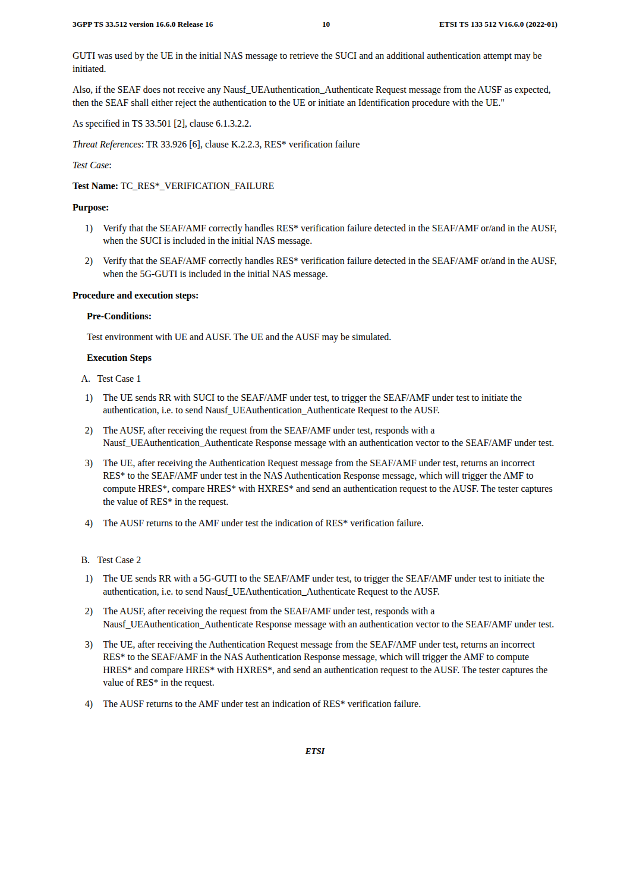3GPP TS 33.512 version 16.6.0 Release 16 10 ETSI TS 133 512 V16.6.0 (2022-01)
GUTI was used by the UE in the initial NAS message to retrieve the SUCI and an additional authentication attempt may be initiated.
Also, if the SEAF does not receive any Nausf_UEAuthentication_Authenticate Request message from the AUSF as expected, then the SEAF shall either reject the authentication to the UE or initiate an Identification procedure with the UE."
As specified in TS 33.501 [2], clause 6.1.3.2.2.
Threat References: TR 33.926 [6], clause K.2.2.3, RES* verification failure
Test Case:
Test Name: TC_RES*_VERIFICATION_FAILURE
Purpose:
1) Verify that the SEAF/AMF correctly handles RES* verification failure detected in the SEAF/AMF or/and in the AUSF, when the SUCI is included in the initial NAS message.
2) Verify that the SEAF/AMF correctly handles RES* verification failure detected in the SEAF/AMF or/and in the AUSF, when the 5G-GUTI is included in the initial NAS message.
Procedure and execution steps:
Pre-Conditions:
Test environment with UE and AUSF. The UE and the AUSF may be simulated.
Execution Steps
A. Test Case 1
1) The UE sends RR with SUCI to the SEAF/AMF under test, to trigger the SEAF/AMF under test to initiate the authentication, i.e. to send Nausf_UEAuthentication_Authenticate Request to the AUSF.
2) The AUSF, after receiving the request from the SEAF/AMF under test, responds with a Nausf_UEAuthentication_Authenticate Response message with an authentication vector to the SEAF/AMF under test.
3) The UE, after receiving the Authentication Request message from the SEAF/AMF under test, returns an incorrect RES* to the SEAF/AMF under test in the NAS Authentication Response message, which will trigger the AMF to compute HRES*, compare HRES* with HXRES* and send an authentication request to the AUSF. The tester captures the value of RES* in the request.
4) The AUSF returns to the AMF under test the indication of RES* verification failure.
B. Test Case 2
1) The UE sends RR with a 5G-GUTI to the SEAF/AMF under test, to trigger the SEAF/AMF under test to initiate the authentication, i.e. to send Nausf_UEAuthentication_Authenticate Request to the AUSF.
2) The AUSF, after receiving the request from the SEAF/AMF under test, responds with a Nausf_UEAuthentication_Authenticate Response message with an authentication vector to the SEAF/AMF under test.
3) The UE, after receiving the Authentication Request message from the SEAF/AMF under test, returns an incorrect RES* to the SEAF/AMF in the NAS Authentication Response message, which will trigger the AMF to compute HRES* and compare HRES* with HXRES*, and send an authentication request to the AUSF. The tester captures the value of RES* in the request.
4) The AUSF returns to the AMF under test an indication of RES* verification failure.
ETSI